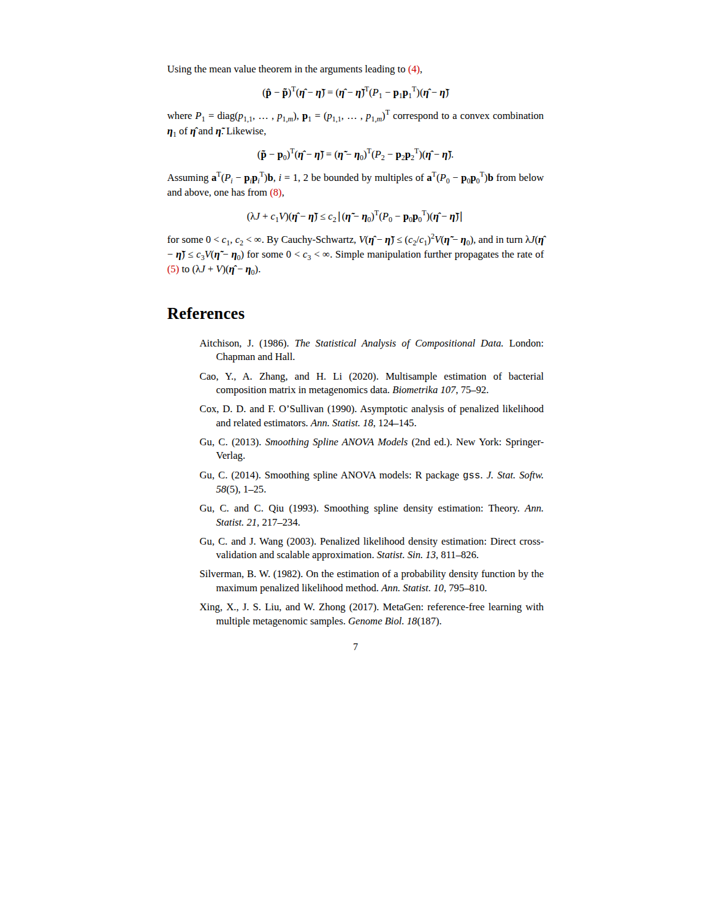Using the mean value theorem in the arguments leading to (4),
(p̂ − p̃)T(η̂ − η̃) = (η̂ − η̃)T(P1 − p1p1T)(η̂ − η̃)
where P1 = diag(p1,1, … , p1,m), p1 = (p1,1, … , p1,m)T correspond to a convex combination η1 of η̂ and η̃. Likewise,
(p̃ − p0)T(η̂ − η̃) = (η̃ − η0)T(P2 − p2p2T)(η̂ − η̃).
Assuming aT(Pi − pipiT)b, i = 1, 2 be bounded by multiples of aT(P0 − p0p0T)b from below and above, one has from (8),
(λJ + c1V)(η̂ − η̃) ≤ c2∣(η̃ − η0)T(P0 − p0p0T)(η̂ − η̃)∣
for some 0 < c1, c2 < ∞. By Cauchy-Schwartz, V(η̂ − η̃) ≤ (c2/c1)2V(η̃ − η0), and in turn λJ(η̂ − η̃) ≤ c3V(η̃ − η0) for some 0 < c3 < ∞. Simple manipulation further propagates the rate of (5) to (λJ + V)(η̂ − η0).
References
Aitchison, J. (1986). The Statistical Analysis of Compositional Data. London: Chapman and Hall.
Cao, Y., A. Zhang, and H. Li (2020). Multisample estimation of bacterial composition matrix in metagenomics data. Biometrika 107, 75–92.
Cox, D. D. and F. O’Sullivan (1990). Asymptotic analysis of penalized likelihood and related estimators. Ann. Statist. 18, 124–145.
Gu, C. (2013). Smoothing Spline ANOVA Models (2nd ed.). New York: Springer-Verlag.
Gu, C. (2014). Smoothing spline ANOVA models: R package gss. J. Stat. Softw. 58(5), 1–25.
Gu, C. and C. Qiu (1993). Smoothing spline density estimation: Theory. Ann. Statist. 21, 217–234.
Gu, C. and J. Wang (2003). Penalized likelihood density estimation: Direct cross-validation and scalable approximation. Statist. Sin. 13, 811–826.
Silverman, B. W. (1982). On the estimation of a probability density function by the maximum penalized likelihood method. Ann. Statist. 10, 795–810.
Xing, X., J. S. Liu, and W. Zhong (2017). MetaGen: reference-free learning with multiple metagenomic samples. Genome Biol. 18(187).
7